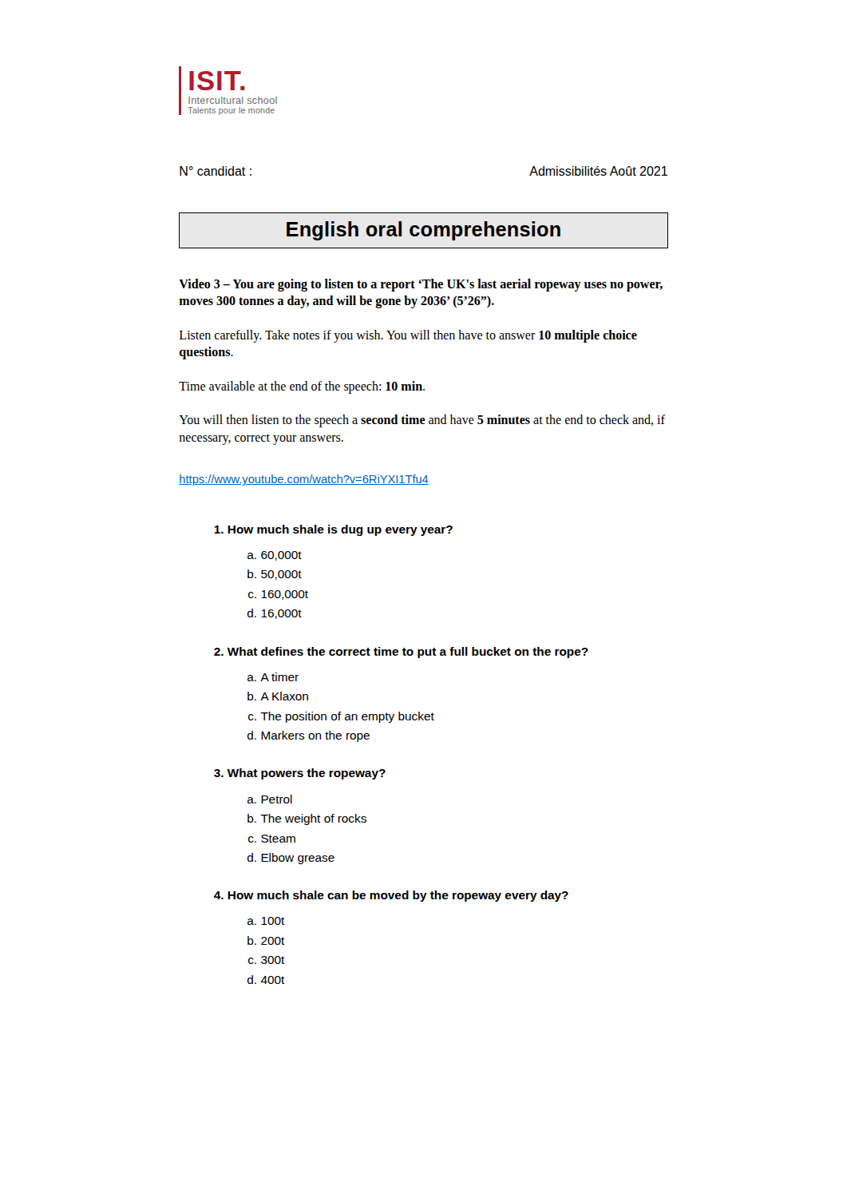ISIT.
Intercultural school
Talents pour le monde
N° candidat :
Admissibilités Août 2021
English oral comprehension
Video 3 – You are going to listen to a report ‘The UK's last aerial ropeway uses no power, moves 300 tonnes a day, and will be gone by 2036’ (5’26”).
Listen carefully. Take notes if you wish. You will then have to answer 10 multiple choice questions.
Time available at the end of the speech: 10 min.
You will then listen to the speech a second time and have 5 minutes at the end to check and, if necessary, correct your answers.
https://www.youtube.com/watch?v=6RiYXI1Tfu4
How much shale is dug up every year?
60,000t
50,000t
160,000t
16,000t
What defines the correct time to put a full bucket on the rope?
A timer
A Klaxon
The position of an empty bucket
Markers on the rope
What powers the ropeway?
Petrol
The weight of rocks
Steam
Elbow grease
How much shale can be moved by the ropeway every day?
100t
200t
300t
400t